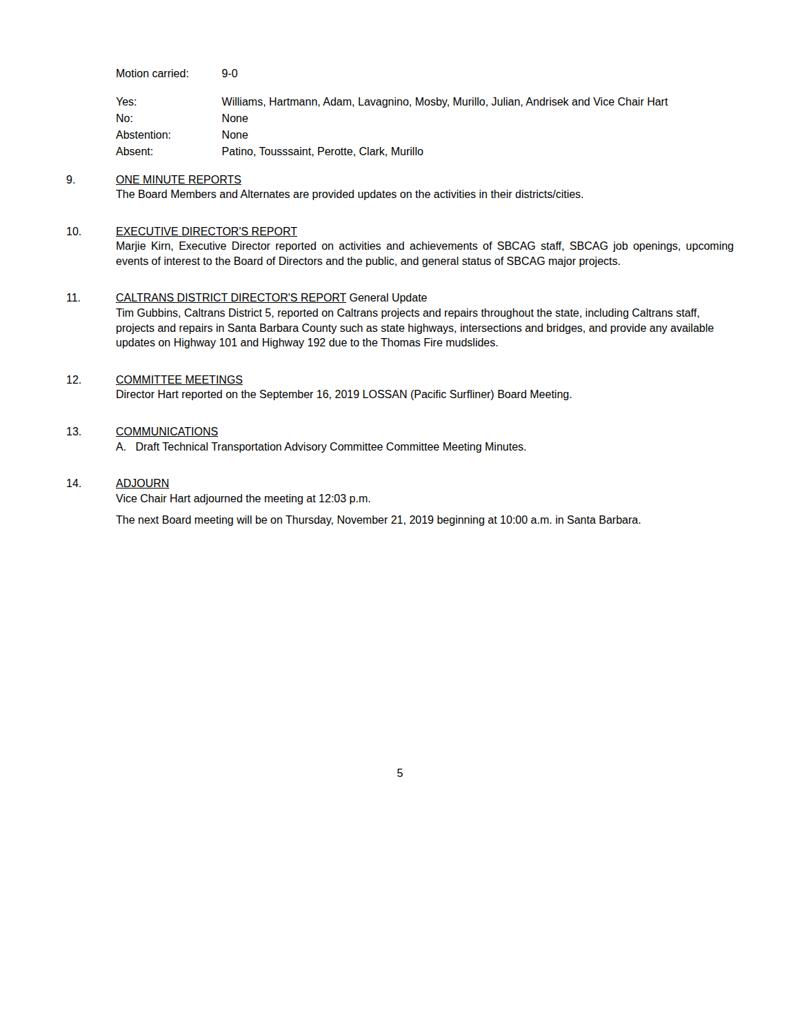Motion carried:
9-0
Yes:
Williams, Hartmann, Adam, Lavagnino, Mosby, Murillo, Julian, Andrisek and Vice Chair Hart
No:
None
Abstention:
None
Absent:
Patino, Tousssaint, Perotte, Clark, Murillo
9.
ONE MINUTE REPORTS
The Board Members and Alternates are provided updates on the activities in their districts/cities.
10.
EXECUTIVE DIRECTOR'S REPORT
Marjie Kirn, Executive Director reported on activities and achievements of SBCAG staff, SBCAG job openings, upcoming events of interest to the Board of Directors and the public, and general status of SBCAG major projects.
11.
CALTRANS DISTRICT DIRECTOR'S REPORT General Update
Tim Gubbins, Caltrans District 5, reported on Caltrans projects and repairs throughout the state, including Caltrans staff, projects and repairs in Santa Barbara County such as state highways, intersections and bridges, and provide any available updates on Highway 101 and Highway 192 due to the Thomas Fire mudslides.
12.
COMMITTEE MEETINGS
Director Hart reported on the September 16, 2019 LOSSAN (Pacific Surfliner) Board Meeting.
13.
COMMUNICATIONS
A. Draft Technical Transportation Advisory Committee Committee Meeting Minutes.
14.
ADJOURN
Vice Chair Hart adjourned the meeting at 12:03 p.m.
The next Board meeting will be on Thursday, November 21, 2019 beginning at 10:00 a.m. in Santa Barbara.
5